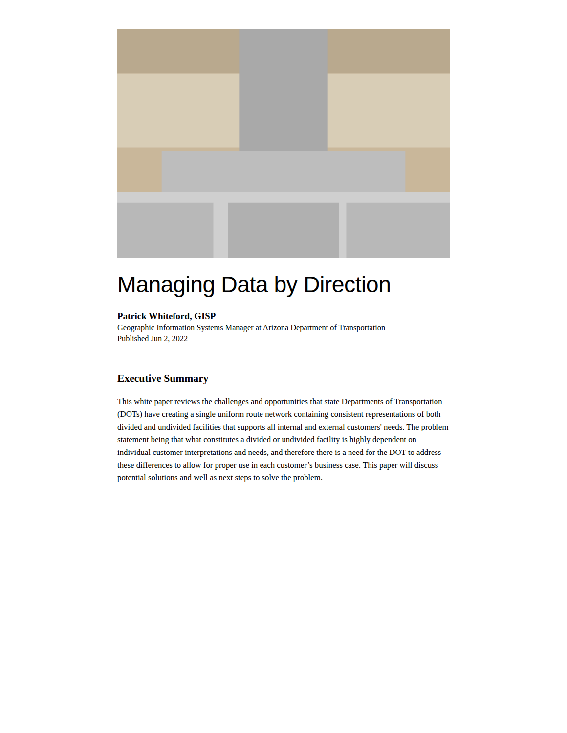Managing Data by Direction
Patrick Whiteford, GISP
Geographic Information Systems Manager at Arizona Department of Transportation
Published Jun 2, 2022
Executive Summary
This white paper reviews the challenges and opportunities that state Departments of Transportation (DOTs) have creating a single uniform route network containing consistent representations of both divided and undivided facilities that supports all internal and external customers' needs. The problem statement being that what constitutes a divided or undivided facility is highly dependent on individual customer interpretations and needs, and therefore there is a need for the DOT to address these differences to allow for proper use in each customer’s business case. This paper will discuss potential solutions and well as next steps to solve the problem.